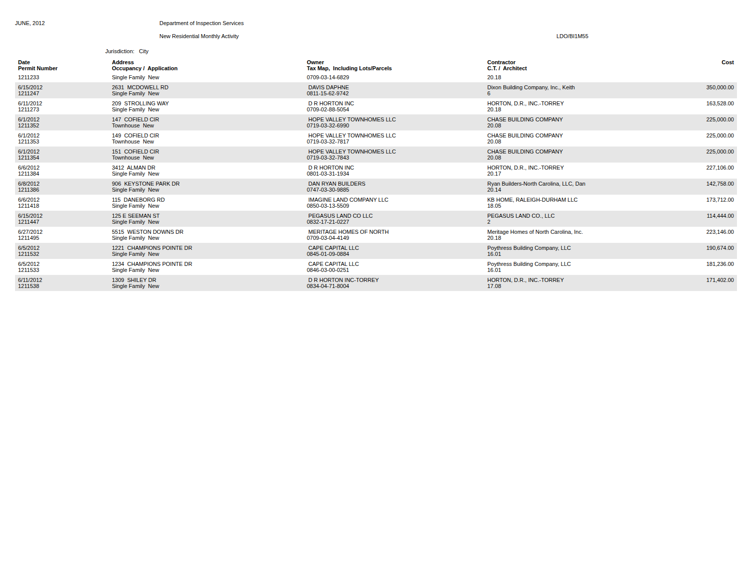JUNE, 2012
Department of Inspection Services
New Residential Monthly Activity
LDO/BI1M55
Jurisdiction: City
| Date Permit Number | Address Occupancy / Application | Owner Tax Map, Including Lots/Parcels | Contractor C.T. / Architect | Cost |
| --- | --- | --- | --- | --- |
| 1211233 | Single Family New | 0709-03-14-6829 | 20.18 | |
| 6/15/2012 1211247 | 2631 MCDOWELL RD Single Family New | DAVIS DAPHNE 0811-15-62-9742 | Dixon Building Company, Inc., Keith 6 | 350,000.00 |
| 6/11/2012 1211273 | 209 STROLLING WAY Single Family New | D R HORTON INC 0709-02-88-5054 | HORTON, D.R., INC.-TORREY 20.18 | 163,528.00 |
| 6/1/2012 1211352 | 147 COFIELD CIR Townhouse New | HOPE VALLEY TOWNHOMES LLC 0719-03-32-6990 | CHASE BUILDING COMPANY 20.08 | 225,000.00 |
| 6/1/2012 1211353 | 149 COFIELD CIR Townhouse New | HOPE VALLEY TOWNHOMES LLC 0719-03-32-7817 | CHASE BUILDING COMPANY 20.08 | 225,000.00 |
| 6/1/2012 1211354 | 151 COFIELD CIR Townhouse New | HOPE VALLEY TOWNHOMES LLC 0719-03-32-7843 | CHASE BUILDING COMPANY 20.08 | 225,000.00 |
| 6/6/2012 1211384 | 3412 ALMAN DR Single Family New | D R HORTON INC 0801-03-31-1934 | HORTON, D.R., INC.-TORREY 20.17 | 227,106.00 |
| 6/8/2012 1211386 | 906 KEYSTONE PARK DR Single Family New | DAN RYAN BUILDERS 0747-03-30-9885 | Ryan Builders-North Carolina, LLC, Dan 20.14 | 142,758.00 |
| 6/6/2012 1211418 | 115 DANEBORG RD Single Family New | IMAGINE LAND COMPANY LLC 0850-03-13-5509 | KB HOME, RALEIGH-DURHAM LLC 18.05 | 173,712.00 |
| 6/15/2012 1211447 | 125 E SEEMAN ST Single Family New | PEGASUS LAND CO LLC 0832-17-21-0227 | PEGASUS LAND CO., LLC 2 | 114,444.00 |
| 6/27/2012 1211495 | 5515 WESTON DOWNS DR Single Family New | MERITAGE HOMES OF NORTH 0709-03-04-4149 | Meritage Homes of North Carolina, Inc. 20.18 | 223,146.00 |
| 6/5/2012 1211532 | 1221 CHAMPIONS POINTE DR Single Family New | CAPE CAPITAL LLC 0845-01-09-0884 | Poythress Building Company, LLC 16.01 | 190,674.00 |
| 6/5/2012 1211533 | 1234 CHAMPIONS POINTE DR Single Family New | CAPE CAPITAL LLC 0846-03-00-0251 | Poythress Building Company, LLC 16.01 | 181,236.00 |
| 6/11/2012 1211538 | 1309 SHILEY DR Single Family New | D R HORTON INC-TORREY 0834-04-71-8004 | HORTON, D.R., INC.-TORREY 17.08 | 171,402.00 |